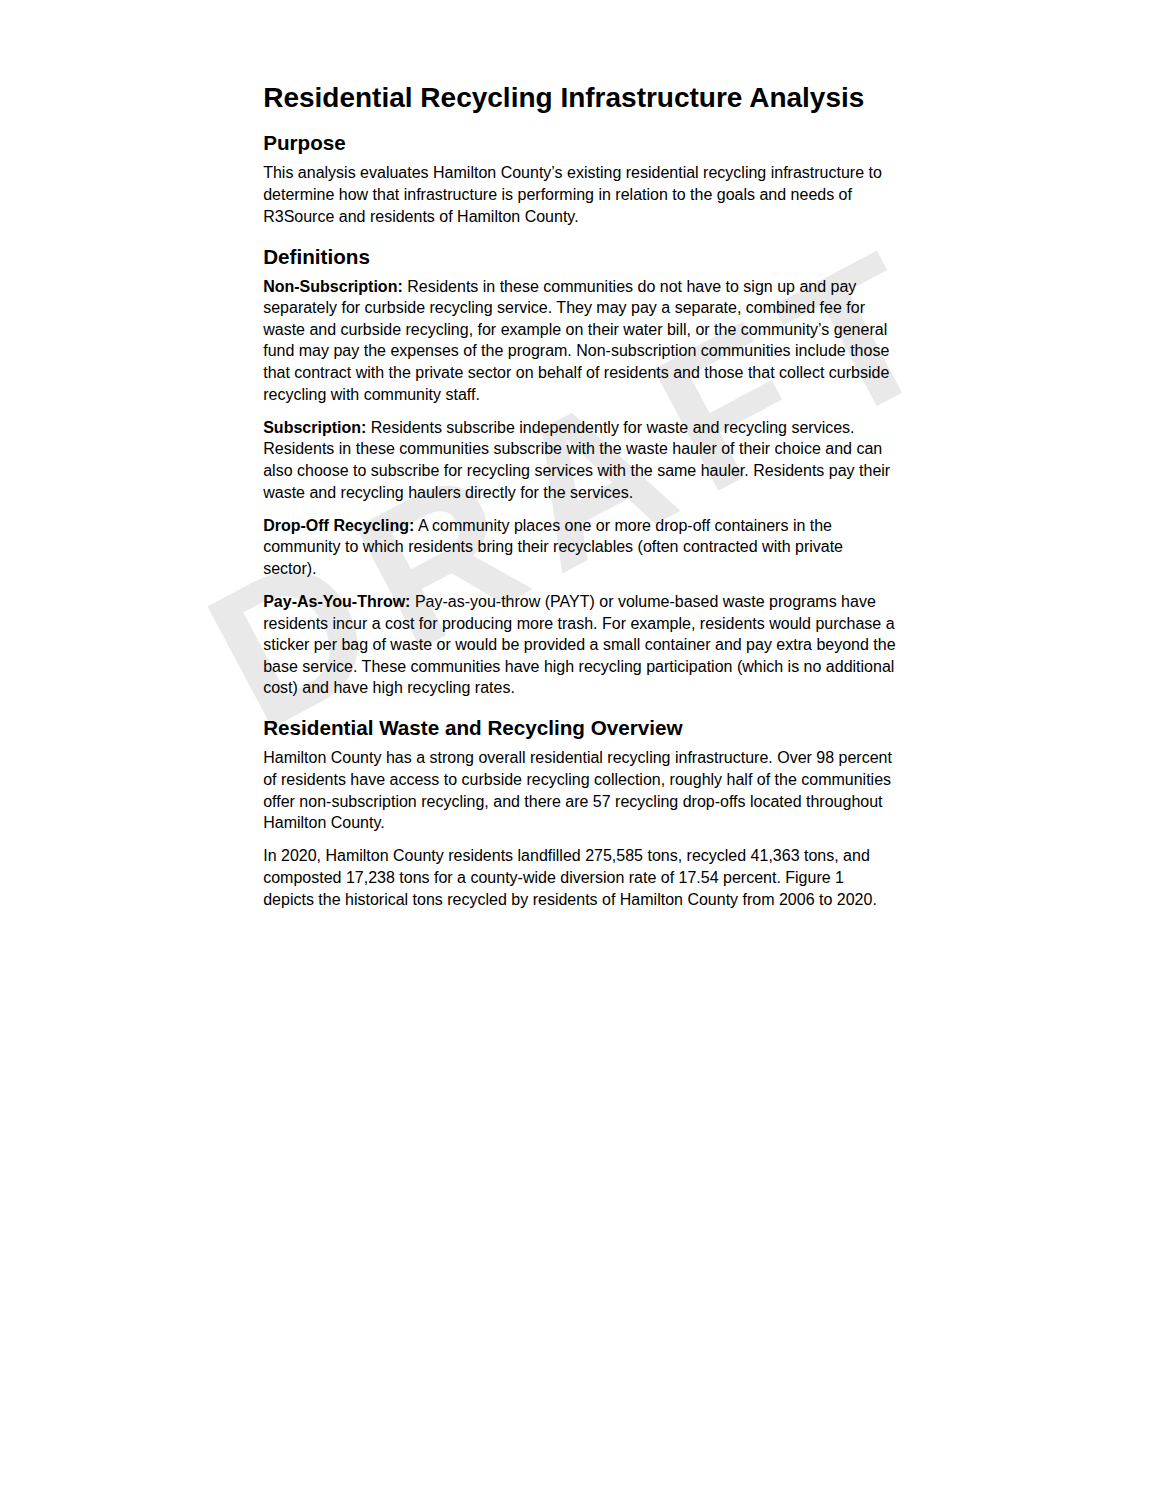DRAFT
Residential Recycling Infrastructure Analysis
Purpose
This analysis evaluates Hamilton County’s existing residential recycling infrastructure to determine how that infrastructure is performing in relation to the goals and needs of R3Source and residents of Hamilton County.
Definitions
Non-Subscription: Residents in these communities do not have to sign up and pay separately for curbside recycling service. They may pay a separate, combined fee for waste and curbside recycling, for example on their water bill, or the community’s general fund may pay the expenses of the program. Non-subscription communities include those that contract with the private sector on behalf of residents and those that collect curbside recycling with community staff.
Subscription: Residents subscribe independently for waste and recycling services. Residents in these communities subscribe with the waste hauler of their choice and can also choose to subscribe for recycling services with the same hauler. Residents pay their waste and recycling haulers directly for the services.
Drop-Off Recycling: A community places one or more drop-off containers in the community to which residents bring their recyclables (often contracted with private sector).
Pay-As-You-Throw: Pay-as-you-throw (PAYT) or volume-based waste programs have residents incur a cost for producing more trash. For example, residents would purchase a sticker per bag of waste or would be provided a small container and pay extra beyond the base service. These communities have high recycling participation (which is no additional cost) and have high recycling rates.
Residential Waste and Recycling Overview
Hamilton County has a strong overall residential recycling infrastructure. Over 98 percent of residents have access to curbside recycling collection, roughly half of the communities offer non-subscription recycling, and there are 57 recycling drop-offs located throughout Hamilton County.
In 2020, Hamilton County residents landfilled 275,585 tons, recycled 41,363 tons, and composted 17,238 tons for a county-wide diversion rate of 17.54 percent. Figure 1 depicts the historical tons recycled by residents of Hamilton County from 2006 to 2020.